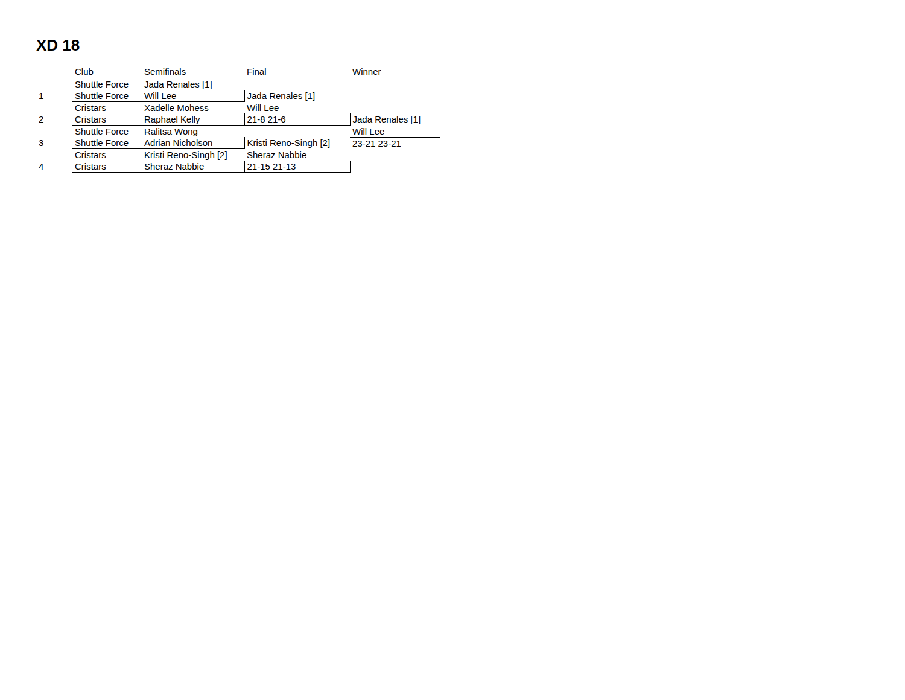XD 18
| | Club | Semifinals | Final | Winner |
| | Shuttle Force | Jada Renales [1] | | |
| 1 | Shuttle Force | Will Lee | Jada Renales [1] | |
| | Cristars | Xadelle Mohess | Will Lee | |
| 2 | Cristars | Raphael Kelly | 21-8 21-6 | Jada Renales [1] |
| | Shuttle Force | Ralitsa Wong | | Will Lee |
| 3 | Shuttle Force | Adrian Nicholson | Kristi Reno-Singh [2] | 23-21 23-21 |
| | Cristars | Kristi Reno-Singh [2] | Sheraz Nabbie | |
| 4 | Cristars | Sheraz Nabbie | 21-15 21-13 | |